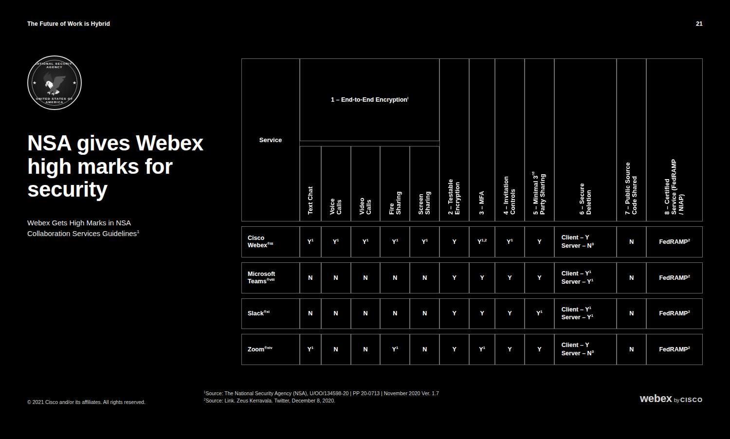The Future of Work is Hybrid
21
National Security Agency
★ ★
🦅
United States of America
NSA gives Webex
high marks for
security
Webex Gets High Marks in NSA
Collaboration Services Guidelines1
| Service | 1 – End-to-End Encryption i | 2 – Testable Encryption | 3 – MFA | 4 – Invitation Controls | 5 – Minimal 3 rd Party Sharing | 6 – Secure Deletion | 7 – Public Source Code Shared | 8 – Certified Service (FedRAMP / NIAP) |
| --- | --- | --- | --- | --- | --- | --- | --- | --- |
| Text Chat | Voice Calls | Video Calls | Fire Sharing | Screen Sharing |
| Cisco Webex ®iii | Y 1 | Y 1 | Y 1 | Y 1 | Y 1 | Y | Y 1,2 | Y 1 | Y | Client – Y Server – N 3 | N | FedRAMP 2 |
| Microsoft Teams ®viii | N | N | N | N | N | Y | Y | Y | Y | Client – Y 1 Server – Y 1 | N | FedRAMP 2 |
| Slack ®xi | N | N | N | N | N | Y | Y | Y | Y 1 | Client – Y 1 Server – Y 1 | N | FedRAMP 2 |
| Zoom ®xiv | Y 1 | N | N | Y 1 | N | Y | Y 1 | Y | Y | Client – Y Server – N 3 | N | FedRAMP 2 |
© 2021 Cisco and/or its affiliates. All rights reserved.
1Source: The National Security Agency (NSA), U/OO/134598-20 | PP 20-0713 | November 2020 Ver. 1.7
2Source: Link. Zeus Kerravala. Twitter, December 8, 2020.
webexby CISCO